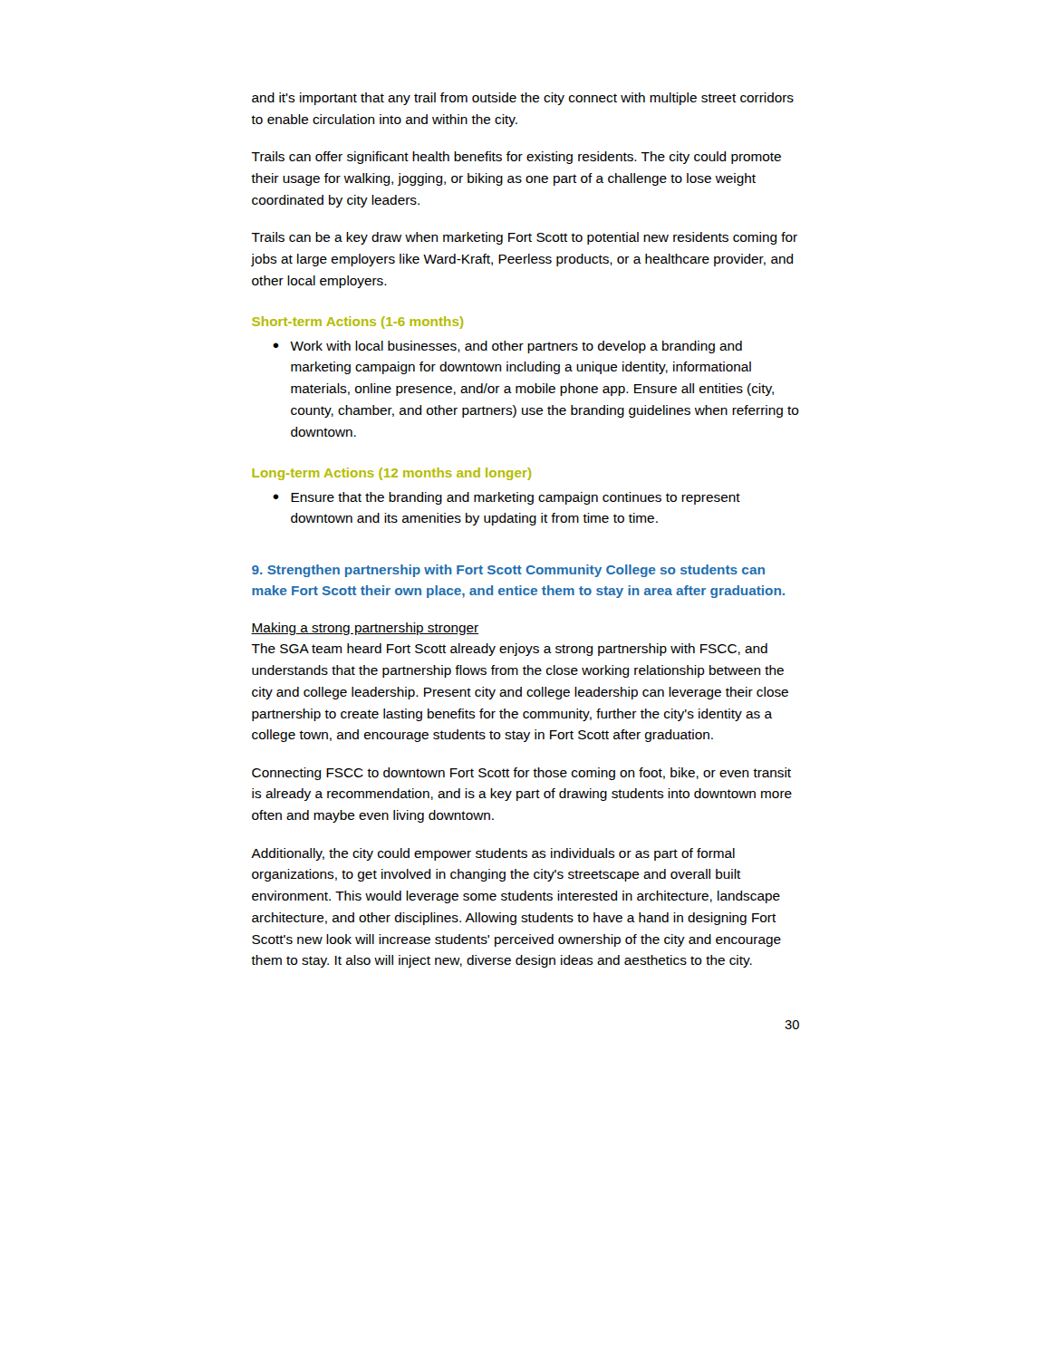and it's important that any trail from outside the city connect with multiple street corridors to enable circulation into and within the city.
Trails can offer significant health benefits for existing residents. The city could promote their usage for walking, jogging, or biking as one part of a challenge to lose weight coordinated by city leaders.
Trails can be a key draw when marketing Fort Scott to potential new residents coming for jobs at large employers like Ward-Kraft, Peerless products, or a healthcare provider, and other local employers.
Short-term Actions (1-6 months)
Work with local businesses, and other partners to develop a branding and marketing campaign for downtown including a unique identity, informational materials, online presence, and/or a mobile phone app. Ensure all entities (city, county, chamber, and other partners) use the branding guidelines when referring to downtown.
Long-term Actions (12 months and longer)
Ensure that the branding and marketing campaign continues to represent downtown and its amenities by updating it from time to time.
9. Strengthen partnership with Fort Scott Community College so students can make Fort Scott their own place, and entice them to stay in area after graduation.
Making a strong partnership stronger
The SGA team heard Fort Scott already enjoys a strong partnership with FSCC, and understands that the partnership flows from the close working relationship between the city and college leadership. Present city and college leadership can leverage their close partnership to create lasting benefits for the community, further the city's identity as a college town, and encourage students to stay in Fort Scott after graduation.
Connecting FSCC to downtown Fort Scott for those coming on foot, bike, or even transit is already a recommendation, and is a key part of drawing students into downtown more often and maybe even living downtown.
Additionally, the city could empower students as individuals or as part of formal organizations, to get involved in changing the city's streetscape and overall built environment. This would leverage some students interested in architecture, landscape architecture, and other disciplines. Allowing students to have a hand in designing Fort Scott's new look will increase students' perceived ownership of the city and encourage them to stay. It also will inject new, diverse design ideas and aesthetics to the city.
30